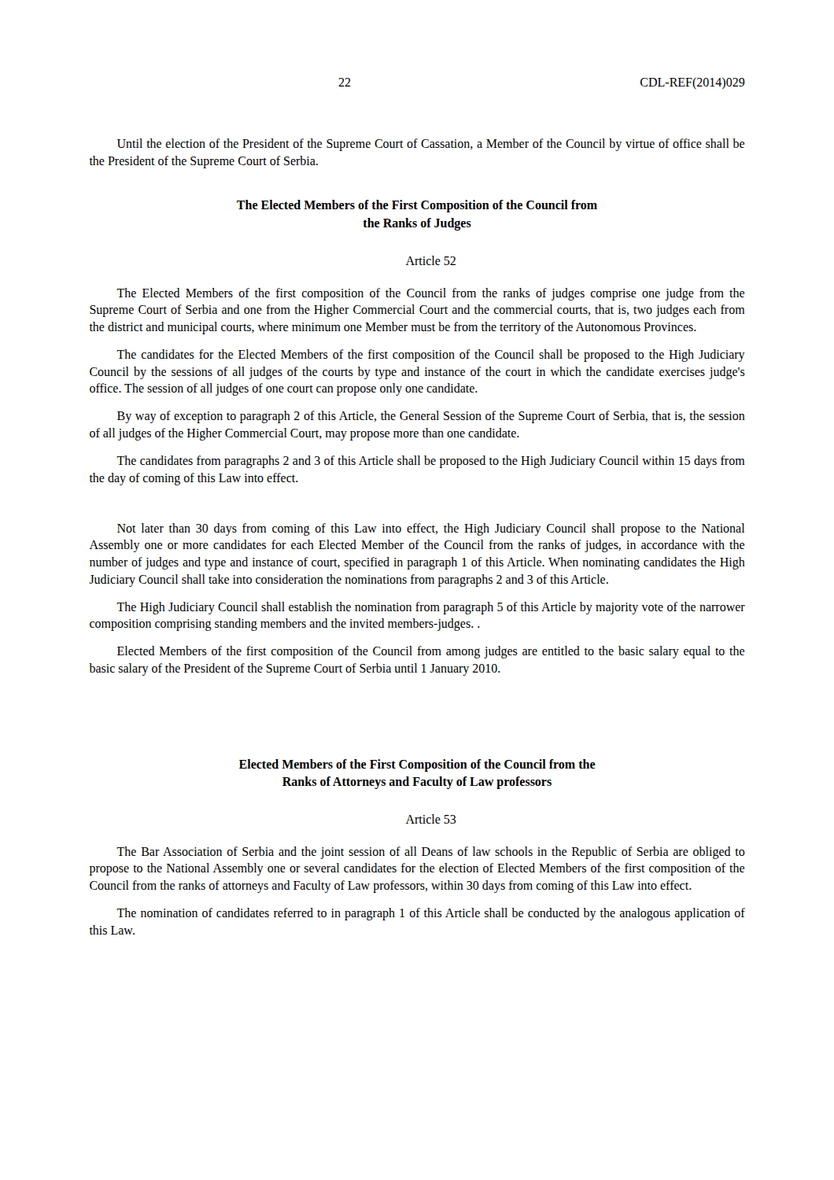22 CDL-REF(2014)029
Until the election of the President of the Supreme Court of Cassation, a Member of the Council by virtue of office shall be the President of the Supreme Court of Serbia.
The Elected Members of the First Composition of the Council from
the Ranks of Judges
Article 52
The Elected Members of the first composition of the Council from the ranks of judges comprise one judge from the Supreme Court of Serbia and one from the Higher Commercial Court and the commercial courts, that is, two judges each from the district and municipal courts, where minimum one Member must be from the territory of the Autonomous Provinces.
The candidates for the Elected Members of the first composition of the Council shall be proposed to the High Judiciary Council by the sessions of all judges of the courts by type and instance of the court in which the candidate exercises judge's office. The session of all judges of one court can propose only one candidate.
By way of exception to paragraph 2 of this Article, the General Session of the Supreme Court of Serbia, that is, the session of all judges of the Higher Commercial Court, may propose more than one candidate.
The candidates from paragraphs 2 and 3 of this Article shall be proposed to the High Judiciary Council within 15 days from the day of coming of this Law into effect.
Not later than 30 days from coming of this Law into effect, the High Judiciary Council shall propose to the National Assembly one or more candidates for each Elected Member of the Council from the ranks of judges, in accordance with the number of judges and type and instance of court, specified in paragraph 1 of this Article. When nominating candidates the High Judiciary Council shall take into consideration the nominations from paragraphs 2 and 3 of this Article.
The High Judiciary Council shall establish the nomination from paragraph 5 of this Article by majority vote of the narrower composition comprising standing members and the invited members-judges. .
Elected Members of the first composition of the Council from among judges are entitled to the basic salary equal to the basic salary of the President of the Supreme Court of Serbia until 1 January 2010.
Elected Members of the First Composition of the Council from the
Ranks of Attorneys and Faculty of Law professors
Article 53
The Bar Association of Serbia and the joint session of all Deans of law schools in the Republic of Serbia are obliged to propose to the National Assembly one or several candidates for the election of Elected Members of the first composition of the Council from the ranks of attorneys and Faculty of Law professors, within 30 days from coming of this Law into effect.
The nomination of candidates referred to in paragraph 1 of this Article shall be conducted by the analogous application of this Law.